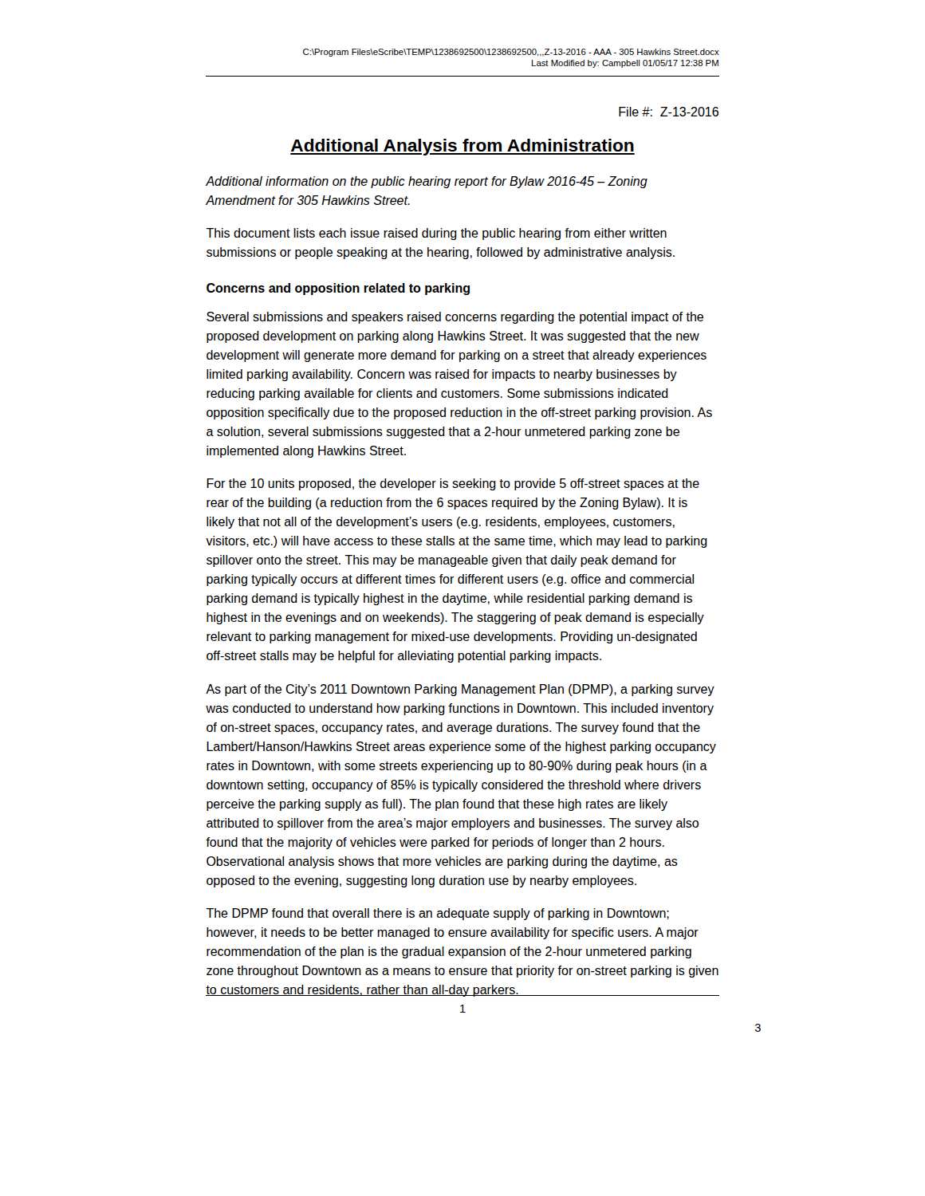C:\Program Files\eScribe\TEMP\1238692500\1238692500,,,Z-13-2016 - AAA - 305 Hawkins Street.docx
Last Modified by: Campbell 01/05/17 12:38 PM
File #: Z-13-2016
Additional Analysis from Administration
Additional information on the public hearing report for Bylaw 2016-45 – Zoning Amendment for 305 Hawkins Street.
This document lists each issue raised during the public hearing from either written submissions or people speaking at the hearing, followed by administrative analysis.
Concerns and opposition related to parking
Several submissions and speakers raised concerns regarding the potential impact of the proposed development on parking along Hawkins Street. It was suggested that the new development will generate more demand for parking on a street that already experiences limited parking availability. Concern was raised for impacts to nearby businesses by reducing parking available for clients and customers. Some submissions indicated opposition specifically due to the proposed reduction in the off-street parking provision. As a solution, several submissions suggested that a 2-hour unmetered parking zone be implemented along Hawkins Street.
For the 10 units proposed, the developer is seeking to provide 5 off-street spaces at the rear of the building (a reduction from the 6 spaces required by the Zoning Bylaw). It is likely that not all of the development’s users (e.g. residents, employees, customers, visitors, etc.) will have access to these stalls at the same time, which may lead to parking spillover onto the street. This may be manageable given that daily peak demand for parking typically occurs at different times for different users (e.g. office and commercial parking demand is typically highest in the daytime, while residential parking demand is highest in the evenings and on weekends). The staggering of peak demand is especially relevant to parking management for mixed-use developments. Providing un-designated off-street stalls may be helpful for alleviating potential parking impacts.
As part of the City’s 2011 Downtown Parking Management Plan (DPMP), a parking survey was conducted to understand how parking functions in Downtown. This included inventory of on-street spaces, occupancy rates, and average durations. The survey found that the Lambert/Hanson/Hawkins Street areas experience some of the highest parking occupancy rates in Downtown, with some streets experiencing up to 80-90% during peak hours (in a downtown setting, occupancy of 85% is typically considered the threshold where drivers perceive the parking supply as full). The plan found that these high rates are likely attributed to spillover from the area’s major employers and businesses. The survey also found that the majority of vehicles were parked for periods of longer than 2 hours. Observational analysis shows that more vehicles are parking during the daytime, as opposed to the evening, suggesting long duration use by nearby employees.
The DPMP found that overall there is an adequate supply of parking in Downtown; however, it needs to be better managed to ensure availability for specific users. A major recommendation of the plan is the gradual expansion of the 2-hour unmetered parking zone throughout Downtown as a means to ensure that priority for on-street parking is given to customers and residents, rather than all-day parkers.
1
3